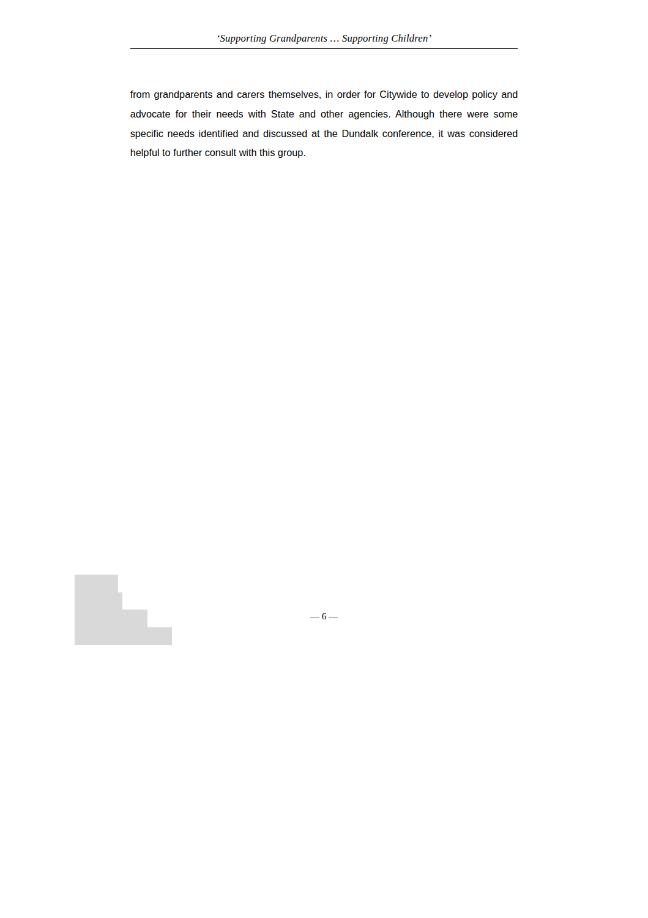‘Supporting Grandparents … Supporting Children’
from grandparents and carers themselves, in order for Citywide to develop policy and advocate for their needs with State and other agencies. Although there were some specific needs identified and discussed at the Dundalk conference, it was considered helpful to further consult with this group.
— 6 —